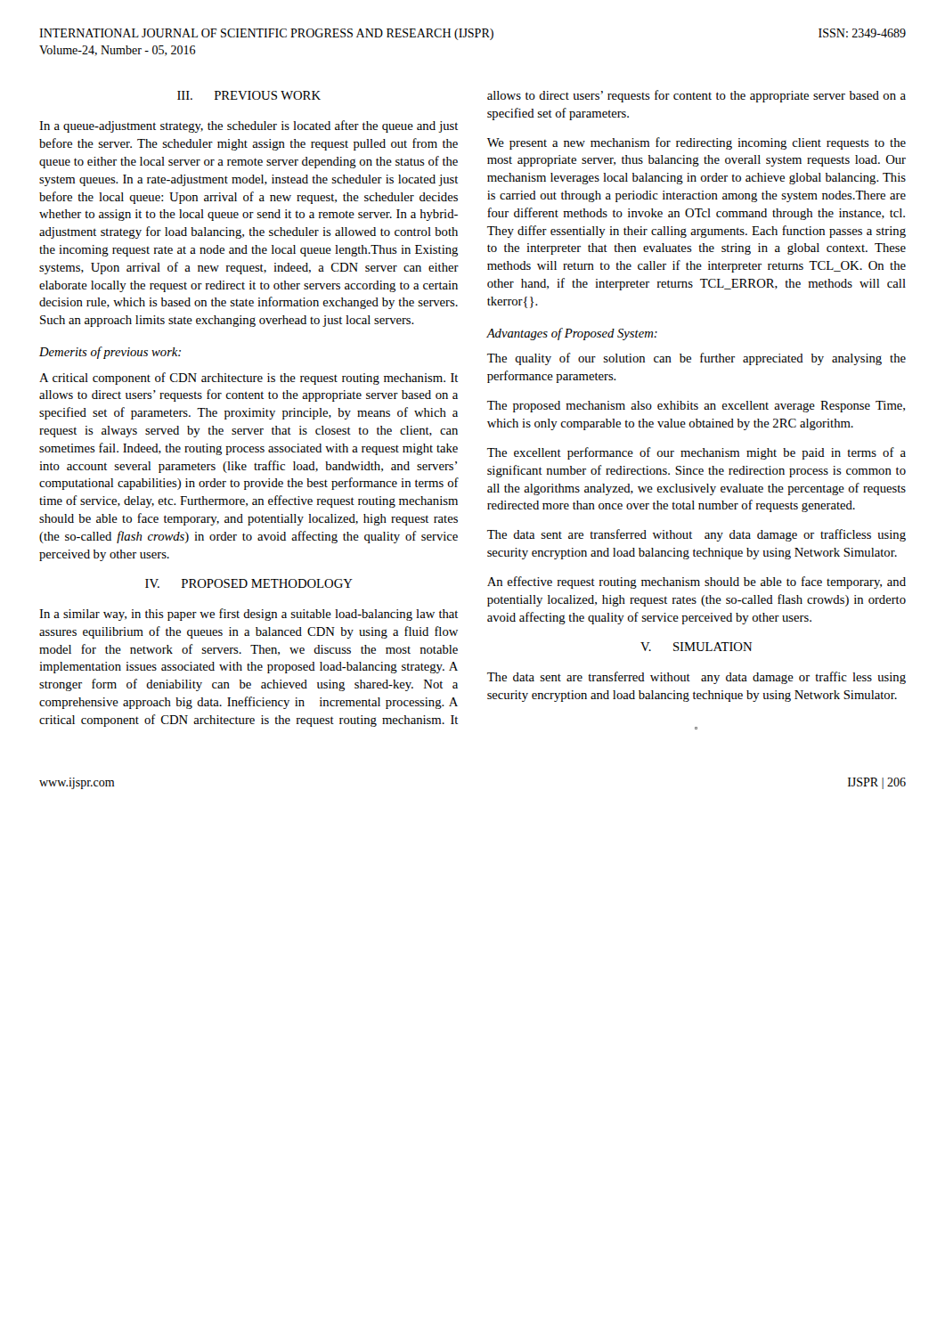INTERNATIONAL JOURNAL OF SCIENTIFIC PROGRESS AND RESEARCH (IJSPR)
Volume-24, Number - 05, 2016
ISSN: 2349-4689
III. PREVIOUS WORK
In a queue-adjustment strategy, the scheduler is located after the queue and just before the server. The scheduler might assign the request pulled out from the queue to either the local server or a remote server depending on the status of the system queues. In a rate-adjustment model, instead the scheduler is located just before the local queue: Upon arrival of a new request, the scheduler decides whether to assign it to the local queue or send it to a remote server. In a hybrid-adjustment strategy for load balancing, the scheduler is allowed to control both the incoming request rate at a node and the local queue length.Thus in Existing systems, Upon arrival of a new request, indeed, a CDN server can either elaborate locally the request or redirect it to other servers according to a certain decision rule, which is based on the state information exchanged by the servers. Such an approach limits state exchanging overhead to just local servers.
Demerits of previous work:
A critical component of CDN architecture is the request routing mechanism. It allows to direct users’ requests for content to the appropriate server based on a specified set of parameters. The proximity principle, by means of which a request is always served by the server that is closest to the client, can sometimes fail. Indeed, the routing process associated with a request might take into account several parameters (like traffic load, bandwidth, and servers’ computational capabilities) in order to provide the best performance in terms of time of service, delay, etc. Furthermore, an effective request routing mechanism should be able to face temporary, and potentially localized, high request rates (the so-called flash crowds) in order to avoid affecting the quality of service perceived by other users.
IV. PROPOSED METHODOLOGY
In a similar way, in this paper we first design a suitable load-balancing law that assures equilibrium of the queues in a balanced CDN by using a fluid flow model for the network of servers. Then, we discuss the most notable implementation issues associated with the proposed load-balancing strategy. A stronger form of deniability can be achieved using shared-key. Not a comprehensive approach big data. Inefficiency in incremental processing. A critical component of CDN architecture is the request routing mechanism. It allows to direct users’ requests for content to the appropriate server based on a specified set of parameters.
We present a new mechanism for redirecting incoming client requests to the most appropriate server, thus balancing the overall system requests load. Our mechanism leverages local balancing in order to achieve global balancing. This is carried out through a periodic interaction among the system nodes.There are four different methods to invoke an OTcl command through the instance, tcl. They differ essentially in their calling arguments. Each function passes a string to the interpreter that then evaluates the string in a global context. These methods will return to the caller if the interpreter returns TCL_OK. On the other hand, if the interpreter returns TCL_ERROR, the methods will call tkerror{}.
Advantages of Proposed System:
The quality of our solution can be further appreciated by analysing the performance parameters.
The proposed mechanism also exhibits an excellent average Response Time, which is only comparable to the value obtained by the 2RC algorithm.
The excellent performance of our mechanism might be paid in terms of a significant number of redirections. Since the redirection process is common to all the algorithms analyzed, we exclusively evaluate the percentage of requests redirected more than once over the total number of requests generated.
The data sent are transferred without any data damage or trafficless using security encryption and load balancing technique by using Network Simulator.
An effective request routing mechanism should be able to face temporary, and potentially localized, high request rates (the so-called flash crowds) in orderto avoid affecting the quality of service perceived by other users.
V. SIMULATION
The data sent are transferred without any data damage or traffic less using security encryption and load balancing technique by using Network Simulator.
www.ijspr.com
IJSPR | 206